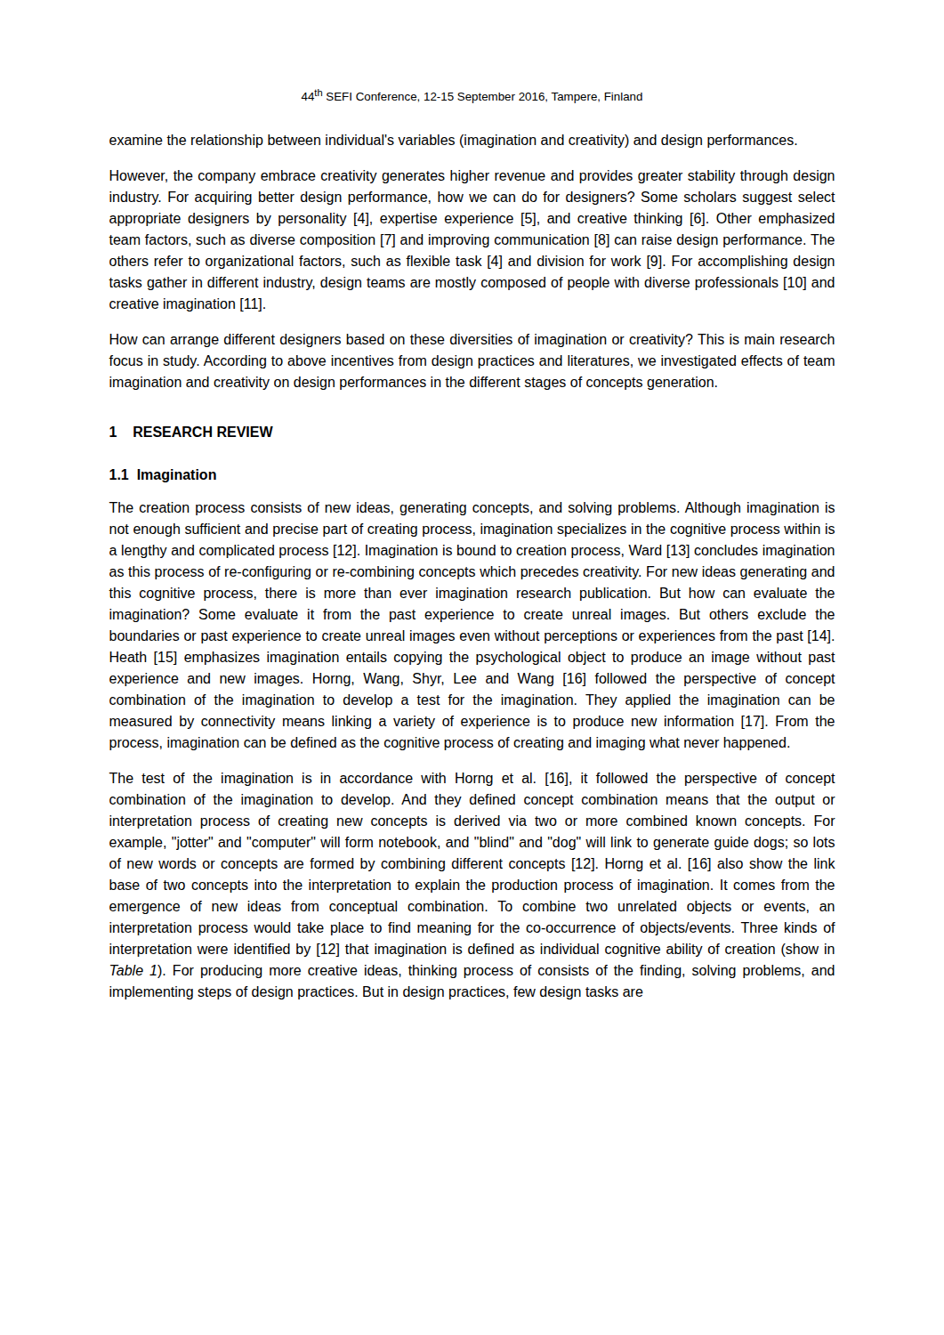44th SEFI Conference, 12-15 September 2016, Tampere, Finland
examine the relationship between individual's variables (imagination and creativity) and design performances.
However, the company embrace creativity generates higher revenue and provides greater stability through design industry. For acquiring better design performance, how we can do for designers? Some scholars suggest select appropriate designers by personality [4], expertise experience [5], and creative thinking [6]. Other emphasized team factors, such as diverse composition [7] and improving communication [8] can raise design performance. The others refer to organizational factors, such as flexible task [4] and division for work [9]. For accomplishing design tasks gather in different industry, design teams are mostly composed of people with diverse professionals [10] and creative imagination [11].
How can arrange different designers based on these diversities of imagination or creativity? This is main research focus in study. According to above incentives from design practices and literatures, we investigated effects of team imagination and creativity on design performances in the different stages of concepts generation.
1 RESEARCH REVIEW
1.1 Imagination
The creation process consists of new ideas, generating concepts, and solving problems. Although imagination is not enough sufficient and precise part of creating process, imagination specializes in the cognitive process within is a lengthy and complicated process [12]. Imagination is bound to creation process, Ward [13] concludes imagination as this process of re-configuring or re-combining concepts which precedes creativity. For new ideas generating and this cognitive process, there is more than ever imagination research publication. But how can evaluate the imagination? Some evaluate it from the past experience to create unreal images. But others exclude the boundaries or past experience to create unreal images even without perceptions or experiences from the past [14]. Heath [15] emphasizes imagination entails copying the psychological object to produce an image without past experience and new images. Horng, Wang, Shyr, Lee and Wang [16] followed the perspective of concept combination of the imagination to develop a test for the imagination. They applied the imagination can be measured by connectivity means linking a variety of experience is to produce new information [17]. From the process, imagination can be defined as the cognitive process of creating and imaging what never happened.
The test of the imagination is in accordance with Horng et al. [16], it followed the perspective of concept combination of the imagination to develop. And they defined concept combination means that the output or interpretation process of creating new concepts is derived via two or more combined known concepts. For example, "jotter" and "computer" will form notebook, and "blind" and "dog" will link to generate guide dogs; so lots of new words or concepts are formed by combining different concepts [12]. Horng et al. [16] also show the link base of two concepts into the interpretation to explain the production process of imagination. It comes from the emergence of new ideas from conceptual combination. To combine two unrelated objects or events, an interpretation process would take place to find meaning for the co-occurrence of objects/events. Three kinds of interpretation were identified by [12] that imagination is defined as individual cognitive ability of creation (show in Table 1). For producing more creative ideas, thinking process of consists of the finding, solving problems, and implementing steps of design practices. But in design practices, few design tasks are